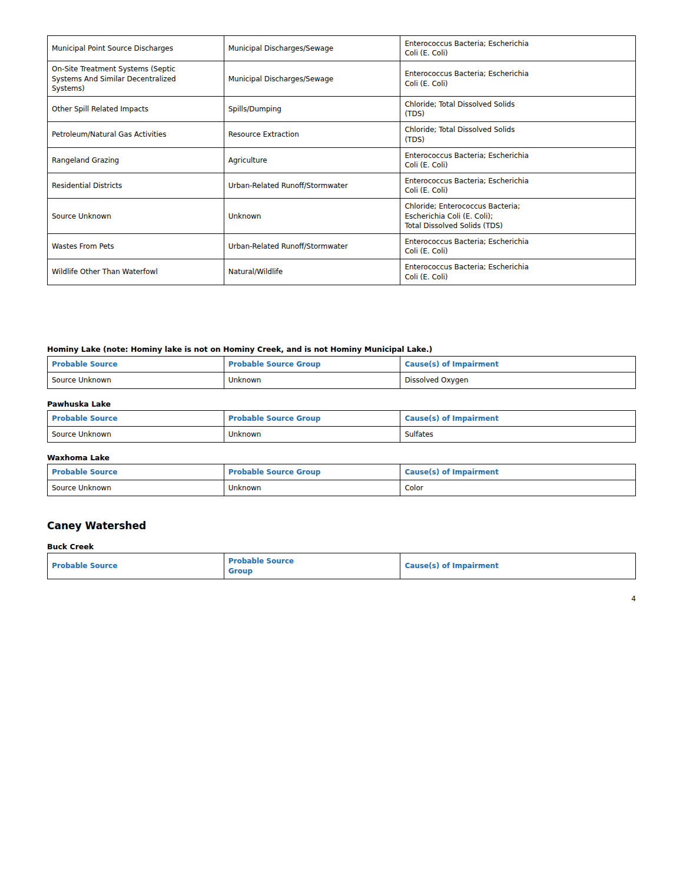| Municipal Point Source Discharges | Municipal Discharges/Sewage | Enterococcus Bacteria; Escherichia Coli (E. Coli) |
| On-Site Treatment Systems (Septic Systems And Similar Decentralized Systems) | Municipal Discharges/Sewage | Enterococcus Bacteria; Escherichia Coli (E. Coli) |
| Other Spill Related Impacts | Spills/Dumping | Chloride; Total Dissolved Solids (TDS) |
| Petroleum/Natural Gas Activities | Resource Extraction | Chloride; Total Dissolved Solids (TDS) |
| Rangeland Grazing | Agriculture | Enterococcus Bacteria; Escherichia Coli (E. Coli) |
| Residential Districts | Urban-Related Runoff/Stormwater | Enterococcus Bacteria; Escherichia Coli (E. Coli) |
| Source Unknown | Unknown | Chloride; Enterococcus Bacteria; Escherichia Coli (E. Coli); Total Dissolved Solids (TDS) |
| Wastes From Pets | Urban-Related Runoff/Stormwater | Enterococcus Bacteria; Escherichia Coli (E. Coli) |
| Wildlife Other Than Waterfowl | Natural/Wildlife | Enterococcus Bacteria; Escherichia Coli (E. Coli) |
Hominy Lake (note: Hominy lake is not on Hominy Creek, and is not Hominy Municipal Lake.)
| Probable Source | Probable Source Group | Cause(s) of Impairment |
| --- | --- | --- |
| Source Unknown | Unknown | Dissolved Oxygen |
Pawhuska Lake
| Probable Source | Probable Source Group | Cause(s) of Impairment |
| --- | --- | --- |
| Source Unknown | Unknown | Sulfates |
Waxhoma Lake
| Probable Source | Probable Source Group | Cause(s) of Impairment |
| --- | --- | --- |
| Source Unknown | Unknown | Color |
Caney Watershed
Buck Creek
| Probable Source | Probable Source Group | Cause(s) of Impairment |
| --- | --- | --- |
4